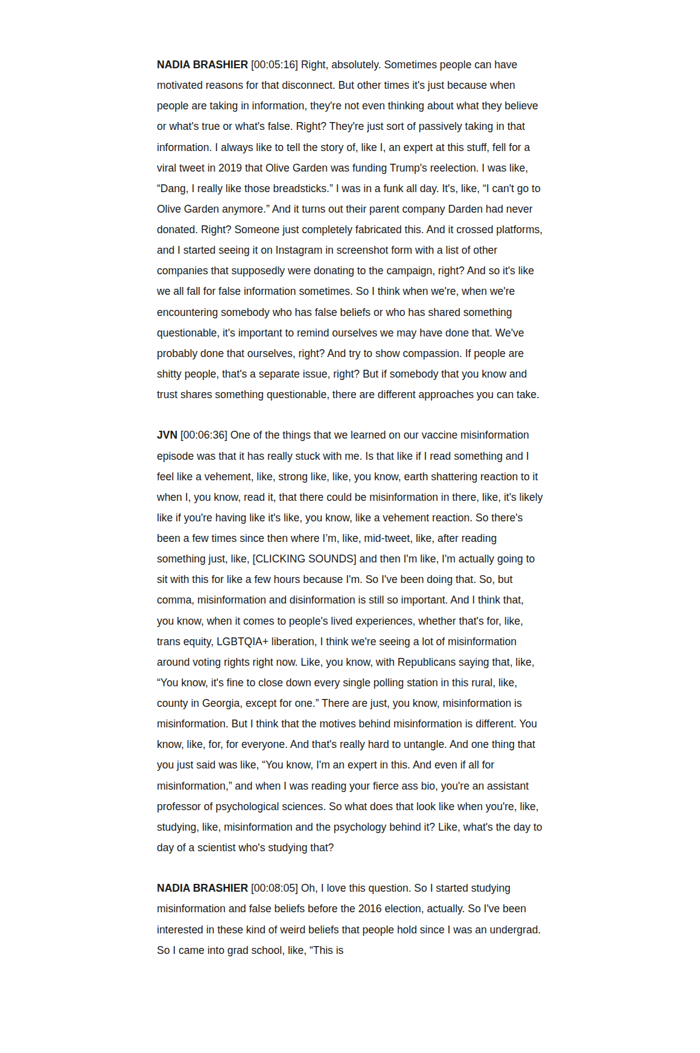NADIA BRASHIER [00:05:16] Right, absolutely. Sometimes people can have motivated reasons for that disconnect. But other times it's just because when people are taking in information, they're not even thinking about what they believe or what's true or what's false. Right? They're just sort of passively taking in that information. I always like to tell the story of, like I, an expert at this stuff, fell for a viral tweet in 2019 that Olive Garden was funding Trump's reelection. I was like, “Dang, I really like those breadsticks.” I was in a funk all day. It's, like, “I can't go to Olive Garden anymore.” And it turns out their parent company Darden had never donated. Right? Someone just completely fabricated this. And it crossed platforms, and I started seeing it on Instagram in screenshot form with a list of other companies that supposedly were donating to the campaign, right? And so it's like we all fall for false information sometimes. So I think when we're, when we're encountering somebody who has false beliefs or who has shared something questionable, it's important to remind ourselves we may have done that. We've probably done that ourselves, right? And try to show compassion. If people are shitty people, that's a separate issue, right? But if somebody that you know and trust shares something questionable, there are different approaches you can take.
JVN [00:06:36] One of the things that we learned on our vaccine misinformation episode was that it has really stuck with me. Is that like if I read something and I feel like a vehement, like, strong like, like, you know, earth shattering reaction to it when I, you know, read it, that there could be misinformation in there, like, it's likely like if you're having like it's like, you know, like a vehement reaction. So there's been a few times since then where I’m, like, mid-tweet, like, after reading something just, like, [CLICKING SOUNDS] and then I'm like, I'm actually going to sit with this for like a few hours because I'm. So I've been doing that. So, but comma, misinformation and disinformation is still so important. And I think that, you know, when it comes to people's lived experiences, whether that's for, like, trans equity, LGBTQIA+ liberation, I think we're seeing a lot of misinformation around voting rights right now. Like, you know, with Republicans saying that, like, “You know, it's fine to close down every single polling station in this rural, like, county in Georgia, except for one.” There are just, you know, misinformation is misinformation. But I think that the motives behind misinformation is different. You know, like, for, for everyone. And that's really hard to untangle. And one thing that you just said was like, “You know, I'm an expert in this. And even if all for misinformation,” and when I was reading your fierce ass bio, you're an assistant professor of psychological sciences. So what does that look like when you're, like, studying, like, misinformation and the psychology behind it? Like, what's the day to day of a scientist who's studying that?
NADIA BRASHIER [00:08:05] Oh, I love this question. So I started studying misinformation and false beliefs before the 2016 election, actually. So I've been interested in these kind of weird beliefs that people hold since I was an undergrad. So I came into grad school, like, “This is